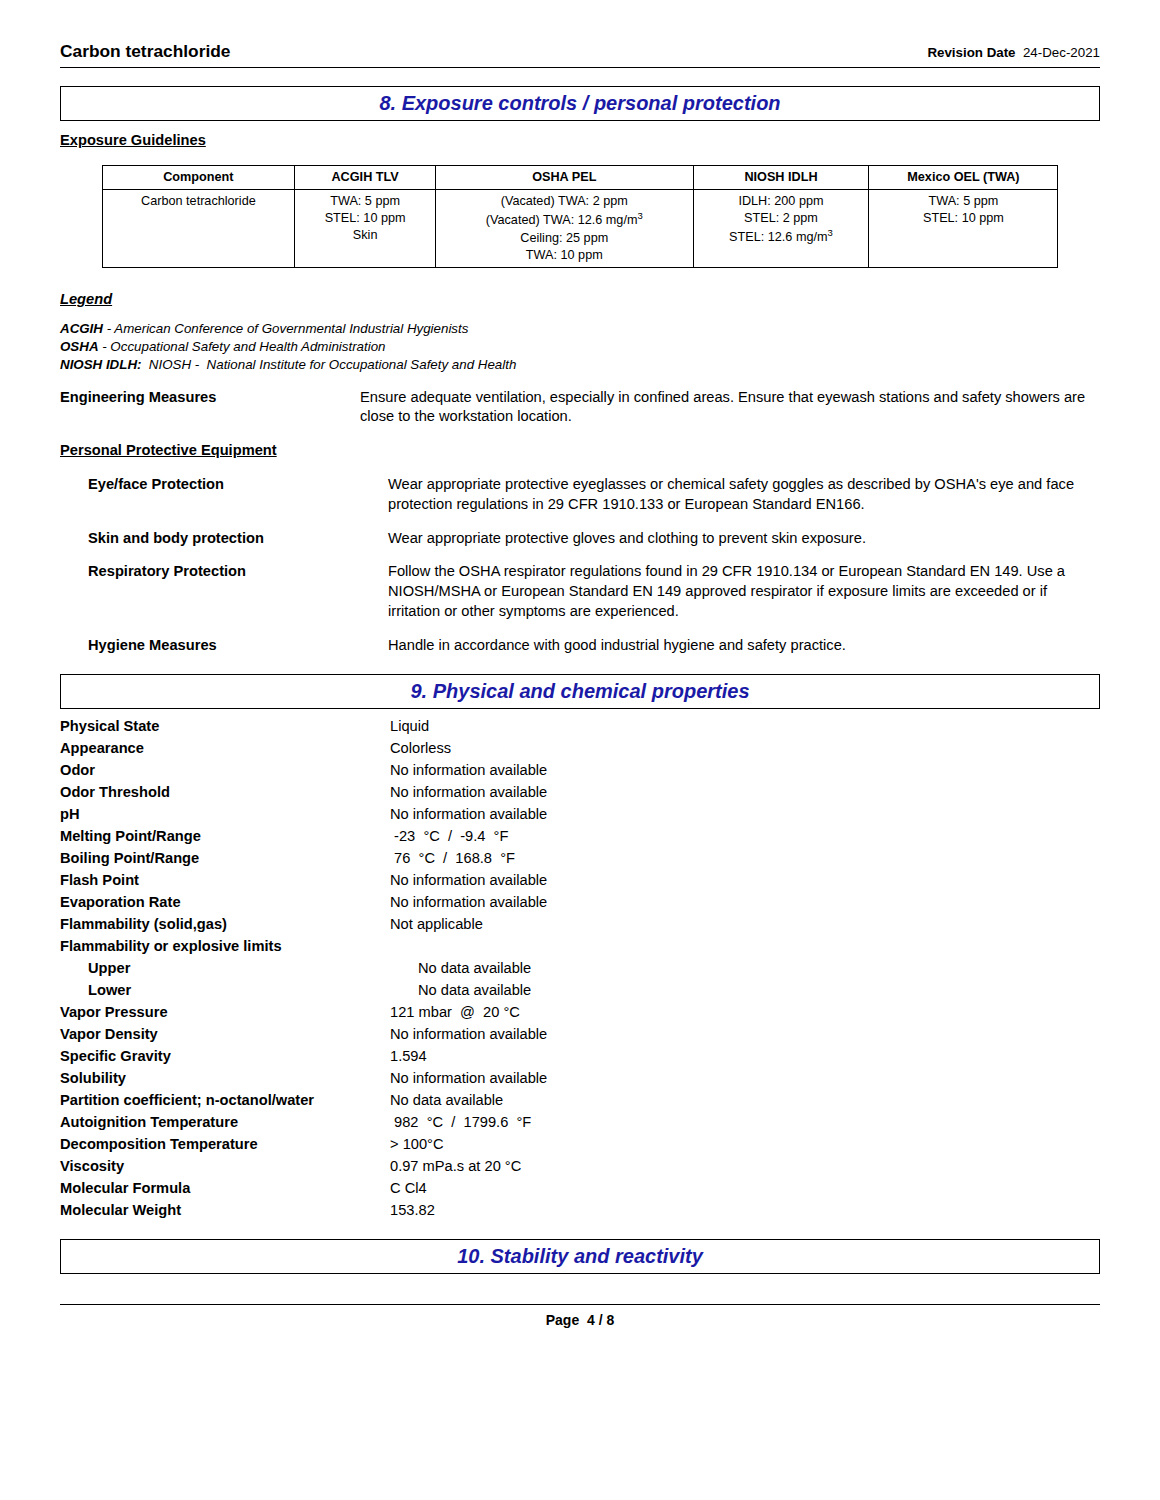Carbon tetrachloride
Revision Date 24-Dec-2021
8. Exposure controls / personal protection
Exposure Guidelines
| Component | ACGIH TLV | OSHA PEL | NIOSH IDLH | Mexico OEL (TWA) |
| --- | --- | --- | --- | --- |
| Carbon tetrachloride | TWA: 5 ppm STEL: 10 ppm Skin | (Vacated) TWA: 2 ppm (Vacated) TWA: 12.6 mg/m 3 Ceiling: 25 ppm TWA: 10 ppm | IDLH: 200 ppm STEL: 2 ppm STEL: 12.6 mg/m 3 | TWA: 5 ppm STEL: 10 ppm |
Legend
ACGIH - American Conference of Governmental Industrial Hygienists
OSHA - Occupational Safety and Health Administration
NIOSH IDLH: NIOSH - National Institute for Occupational Safety and Health
Engineering Measures
Ensure adequate ventilation, especially in confined areas. Ensure that eyewash stations and safety showers are close to the workstation location.
Personal Protective Equipment
Eye/face Protection
Wear appropriate protective eyeglasses or chemical safety goggles as described by OSHA's eye and face protection regulations in 29 CFR 1910.133 or European Standard EN166.
Skin and body protection
Wear appropriate protective gloves and clothing to prevent skin exposure.
Respiratory Protection
Follow the OSHA respirator regulations found in 29 CFR 1910.134 or European Standard EN 149. Use a NIOSH/MSHA or European Standard EN 149 approved respirator if exposure limits are exceeded or if irritation or other symptoms are experienced.
Hygiene Measures
Handle in accordance with good industrial hygiene and safety practice.
9. Physical and chemical properties
Physical State
Liquid
Appearance
Colorless
Odor
No information available
Odor Threshold
No information available
pH
No information available
Melting Point/Range
-23 °C / -9.4 °F
Boiling Point/Range
76 °C / 168.8 °F
Flash Point
No information available
Evaporation Rate
No information available
Flammability (solid,gas)
Not applicable
Flammability or explosive limits
Upper
No data available
Lower
No data available
Vapor Pressure
121 mbar @ 20 °C
Vapor Density
No information available
Specific Gravity
1.594
Solubility
No information available
Partition coefficient; n-octanol/water
No data available
Autoignition Temperature
982 °C / 1799.6 °F
Decomposition Temperature
> 100°C
Viscosity
0.97 mPa.s at 20 °C
Molecular Formula
C Cl4
Molecular Weight
153.82
10. Stability and reactivity
Page 4 / 8